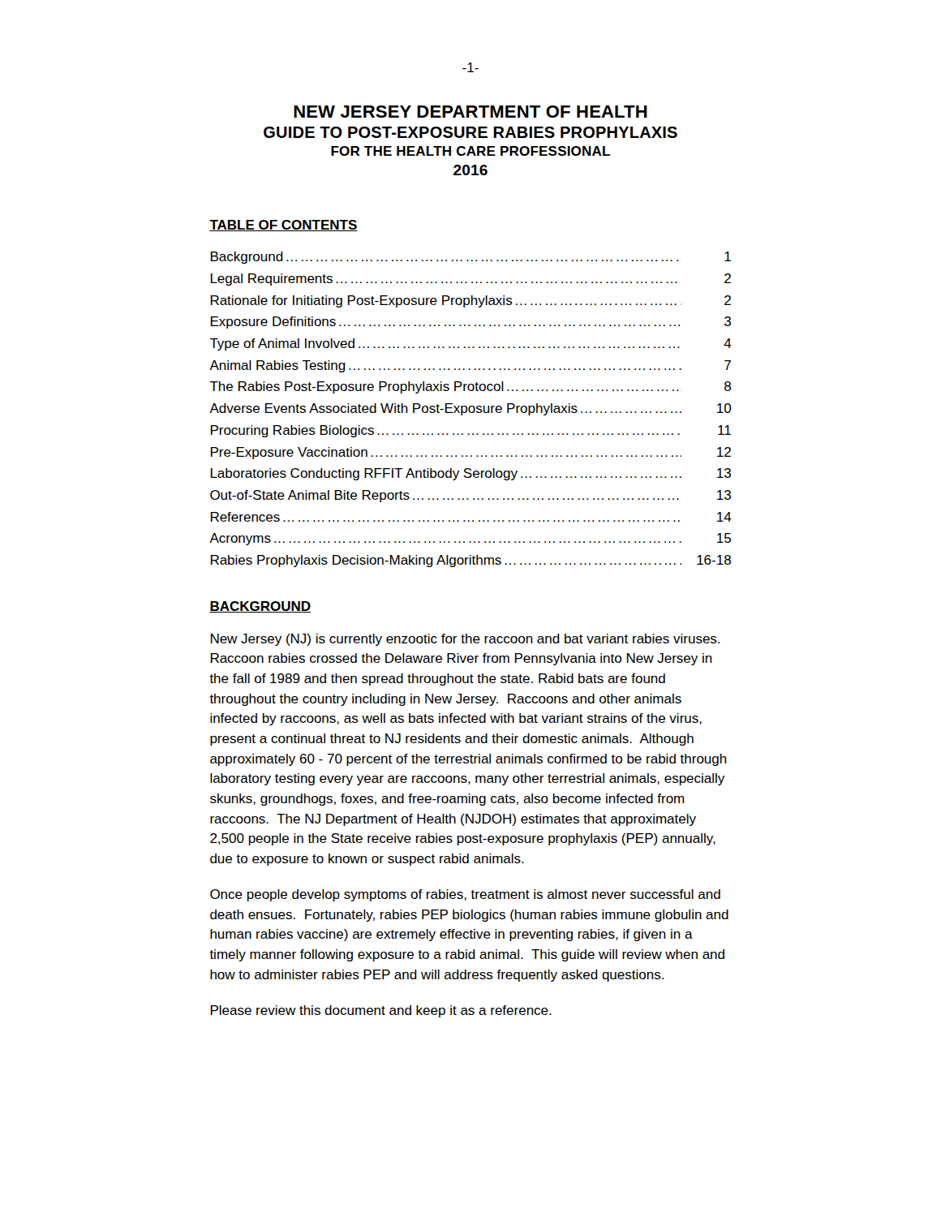-1-
NEW JERSEY DEPARTMENT OF HEALTH GUIDE TO POST-EXPOSURE RABIES PROPHYLAXIS FOR THE HEALTH CARE PROFESSIONAL 2016
TABLE OF CONTENTS
Background……………………………………………………………………………………1
Legal Requirements…………………………………………………………………………2
Rationale for Initiating Post-Exposure Prophylaxis…………..…….………………………2
Exposure Definitions………………………………………………………………………………3
Type of Animal Involved…………………………..……………………………………………….. 4
Animal Rabies Testing…………………….…..……………………………………………….. 7
The Rabies Post-Exposure Prophylaxis Protocol……………………………………………. 8
Adverse Events Associated With Post-Exposure Prophylaxis……………………………10
Procuring Rabies Biologics……………………………………………………………………. 11
Pre-Exposure Vaccination………………………………………………………………….. 12
Laboratories Conducting RFFIT Antibody Serology………………………………………... 13
Out-of-State Animal Bite Reports………………………………………………………….. 13
References…………………………………………………………………………………………14
Acronyms………………………………………………………………………………………….. 15
Rabies Prophylaxis Decision-Making Algorithms…………………………..………………16-18
BACKGROUND
New Jersey (NJ) is currently enzootic for the raccoon and bat variant rabies viruses. Raccoon rabies crossed the Delaware River from Pennsylvania into New Jersey in the fall of 1989 and then spread throughout the state. Rabid bats are found throughout the country including in New Jersey. Raccoons and other animals infected by raccoons, as well as bats infected with bat variant strains of the virus, present a continual threat to NJ residents and their domestic animals. Although approximately 60 - 70 percent of the terrestrial animals confirmed to be rabid through laboratory testing every year are raccoons, many other terrestrial animals, especially skunks, groundhogs, foxes, and free-roaming cats, also become infected from raccoons. The NJ Department of Health (NJDOH) estimates that approximately 2,500 people in the State receive rabies post-exposure prophylaxis (PEP) annually, due to exposure to known or suspect rabid animals.
Once people develop symptoms of rabies, treatment is almost never successful and death ensues. Fortunately, rabies PEP biologics (human rabies immune globulin and human rabies vaccine) are extremely effective in preventing rabies, if given in a timely manner following exposure to a rabid animal. This guide will review when and how to administer rabies PEP and will address frequently asked questions.
Please review this document and keep it as a reference.